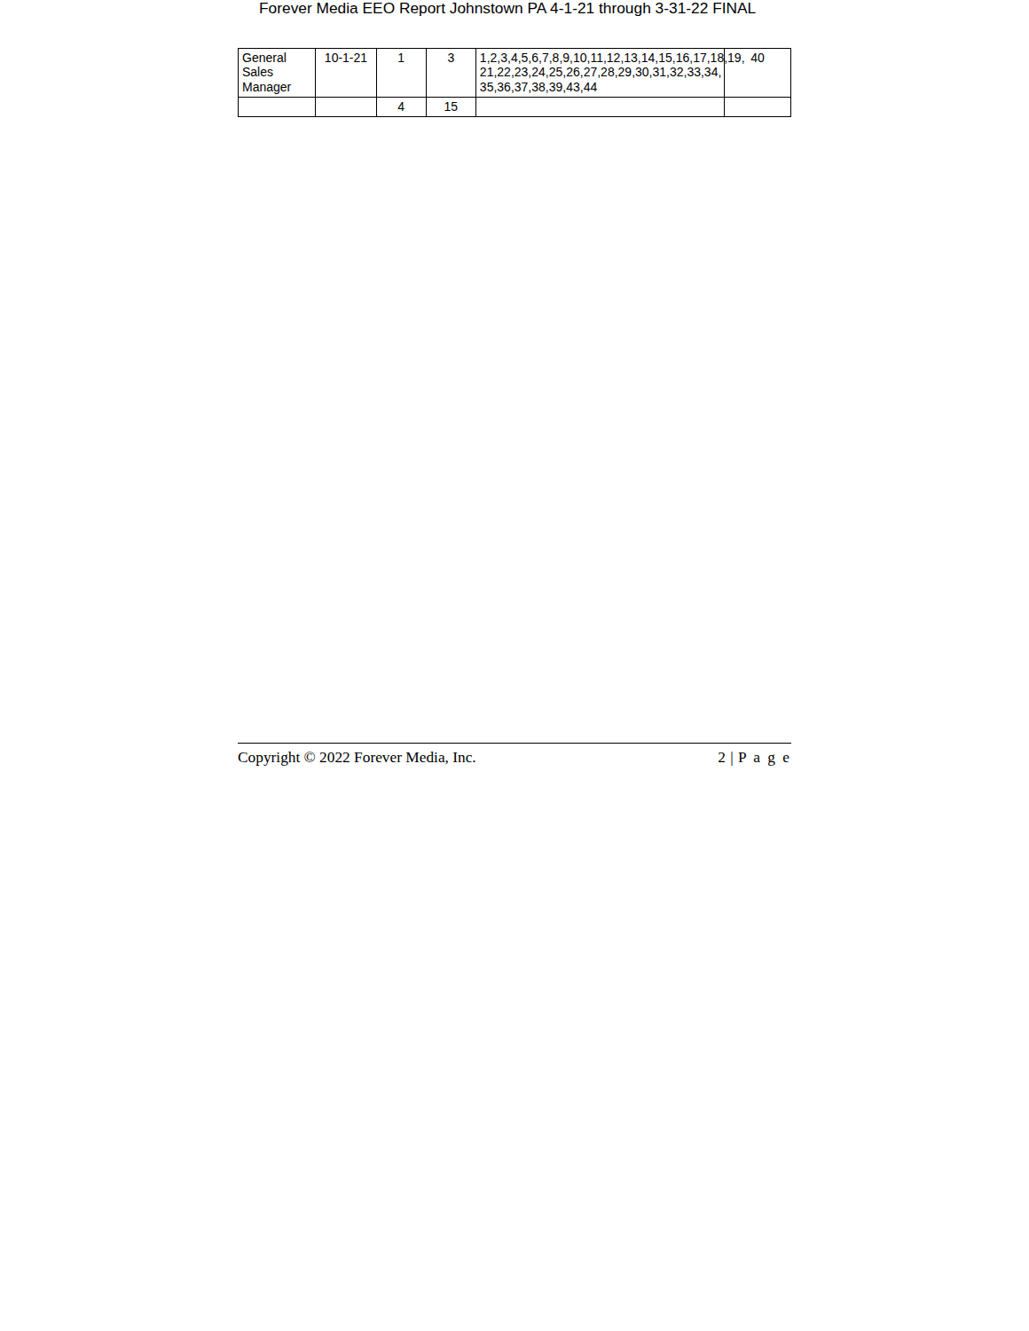Forever Media EEO Report Johnstown PA 4-1-21 through 3-31-22 FINAL
| General Sales Manager | 10-1-21 | 1 | 3 | 1,2,3,4,5,6,7,8,9,10,11,12,13,14,15,16,17,18,19, 21,22,23,24,25,26,27,28,29,30,31,32,33,34, 35,36,37,38,39,43,44 | 40 |
| | | 4 | 15 | | |
Copyright © 2022 Forever Media, Inc. 2 | P a g e